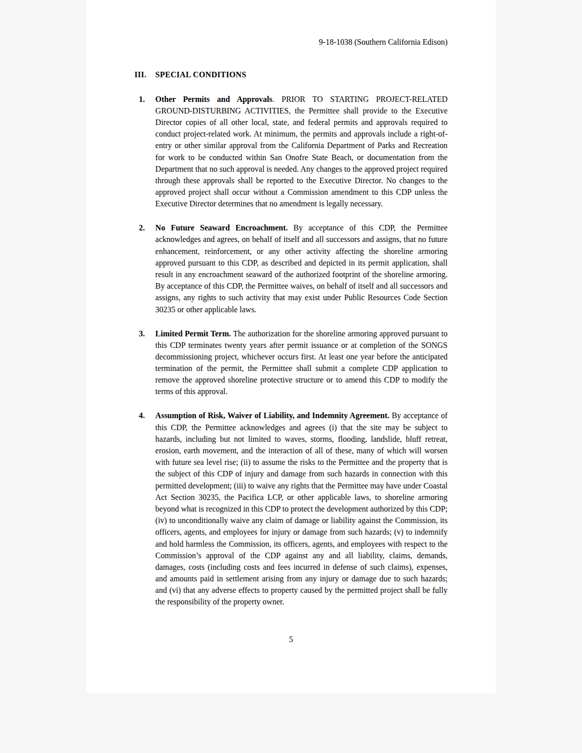9-18-1038 (Southern California Edison)
III. SPECIAL CONDITIONS
Other Permits and Approvals. PRIOR TO STARTING PROJECT-RELATED GROUND-DISTURBING ACTIVITIES, the Permittee shall provide to the Executive Director copies of all other local, state, and federal permits and approvals required to conduct project-related work. At minimum, the permits and approvals include a right-of-entry or other similar approval from the California Department of Parks and Recreation for work to be conducted within San Onofre State Beach, or documentation from the Department that no such approval is needed. Any changes to the approved project required through these approvals shall be reported to the Executive Director. No changes to the approved project shall occur without a Commission amendment to this CDP unless the Executive Director determines that no amendment is legally necessary.
No Future Seaward Encroachment. By acceptance of this CDP, the Permittee acknowledges and agrees, on behalf of itself and all successors and assigns, that no future enhancement, reinforcement, or any other activity affecting the shoreline armoring approved pursuant to this CDP, as described and depicted in its permit application, shall result in any encroachment seaward of the authorized footprint of the shoreline armoring. By acceptance of this CDP, the Permittee waives, on behalf of itself and all successors and assigns, any rights to such activity that may exist under Public Resources Code Section 30235 or other applicable laws.
Limited Permit Term. The authorization for the shoreline armoring approved pursuant to this CDP terminates twenty years after permit issuance or at completion of the SONGS decommissioning project, whichever occurs first. At least one year before the anticipated termination of the permit, the Permittee shall submit a complete CDP application to remove the approved shoreline protective structure or to amend this CDP to modify the terms of this approval.
Assumption of Risk, Waiver of Liability, and Indemnity Agreement. By acceptance of this CDP, the Permittee acknowledges and agrees (i) that the site may be subject to hazards, including but not limited to waves, storms, flooding, landslide, bluff retreat, erosion, earth movement, and the interaction of all of these, many of which will worsen with future sea level rise; (ii) to assume the risks to the Permittee and the property that is the subject of this CDP of injury and damage from such hazards in connection with this permitted development; (iii) to waive any rights that the Permittee may have under Coastal Act Section 30235, the Pacifica LCP, or other applicable laws, to shoreline armoring beyond what is recognized in this CDP to protect the development authorized by this CDP; (iv) to unconditionally waive any claim of damage or liability against the Commission, its officers, agents, and employees for injury or damage from such hazards; (v) to indemnify and hold harmless the Commission, its officers, agents, and employees with respect to the Commission’s approval of the CDP against any and all liability, claims, demands, damages, costs (including costs and fees incurred in defense of such claims), expenses, and amounts paid in settlement arising from any injury or damage due to such hazards; and (vi) that any adverse effects to property caused by the permitted project shall be fully the responsibility of the property owner.
5